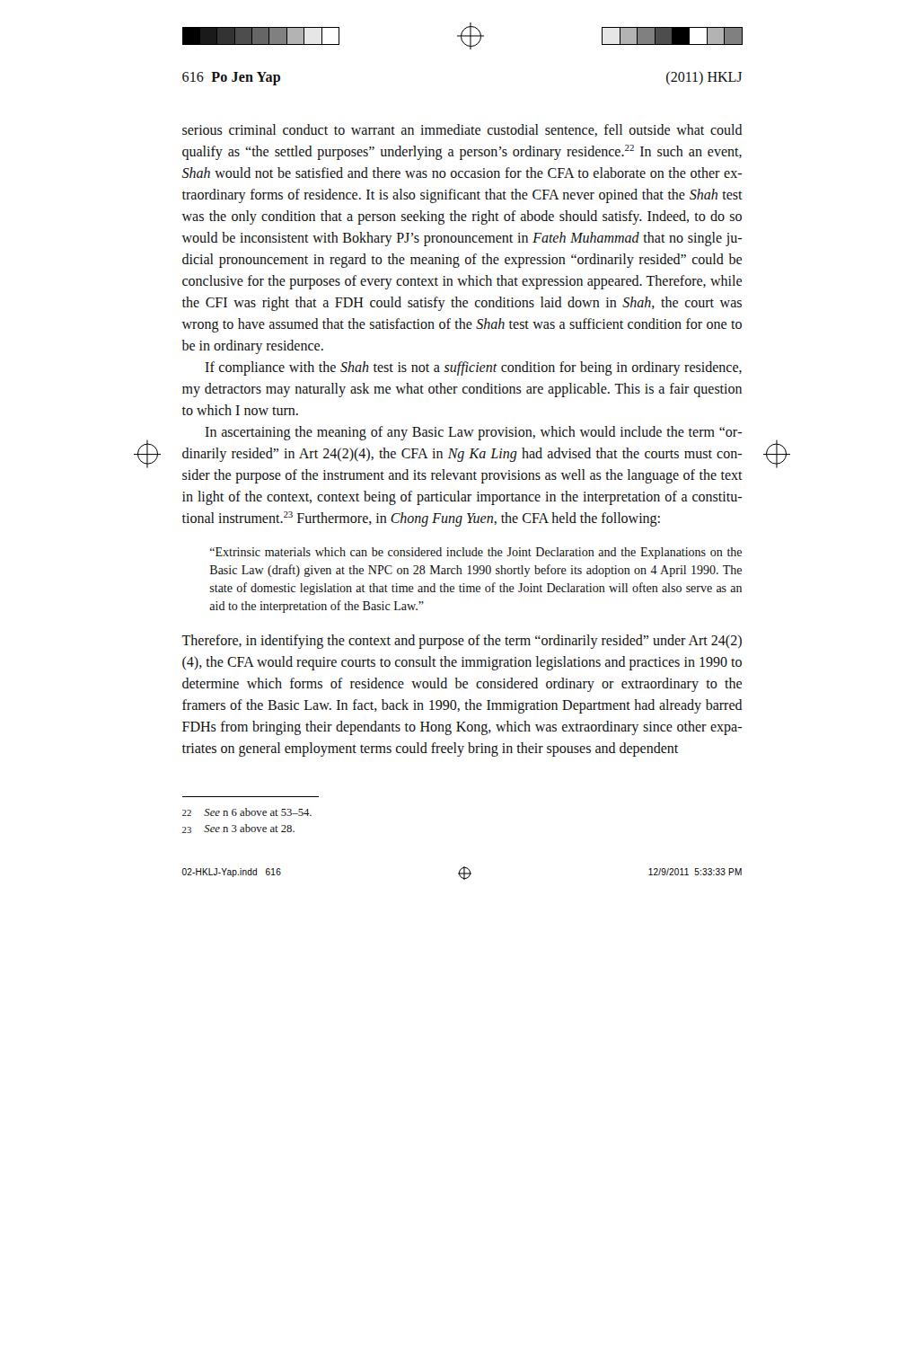616 Po Jen Yap
(2011) HKLJ
serious criminal conduct to warrant an immediate custodial sentence, fell outside what could qualify as “the settled purposes” underlying a person’s ordinary residence.22 In such an event, Shah would not be satisfied and there was no occasion for the CFA to elaborate on the other extraordinary forms of residence. It is also significant that the CFA never opined that the Shah test was the only condition that a person seeking the right of abode should satisfy. Indeed, to do so would be inconsistent with Bokhary PJ’s pronouncement in Fateh Muhammad that no single judicial pronouncement in regard to the meaning of the expression “ordinarily resided” could be conclusive for the purposes of every context in which that expression appeared. Therefore, while the CFI was right that a FDH could satisfy the conditions laid down in Shah, the court was wrong to have assumed that the satisfaction of the Shah test was a sufficient condition for one to be in ordinary residence.
If compliance with the Shah test is not a sufficient condition for being in ordinary residence, my detractors may naturally ask me what other conditions are applicable. This is a fair question to which I now turn.
In ascertaining the meaning of any Basic Law provision, which would include the term “ordinarily resided” in Art 24(2)(4), the CFA in Ng Ka Ling had advised that the courts must consider the purpose of the instrument and its relevant provisions as well as the language of the text in light of the context, context being of particular importance in the interpretation of a constitutional instrument.23 Furthermore, in Chong Fung Yuen, the CFA held the following:
“Extrinsic materials which can be considered include the Joint Declaration and the Explanations on the Basic Law (draft) given at the NPC on 28 March 1990 shortly before its adoption on 4 April 1990. The state of domestic legislation at that time and the time of the Joint Declaration will often also serve as an aid to the interpretation of the Basic Law.”
Therefore, in identifying the context and purpose of the term “ordinarily resided” under Art 24(2)(4), the CFA would require courts to consult the immigration legislations and practices in 1990 to determine which forms of residence would be considered ordinary or extraordinary to the framers of the Basic Law. In fact, back in 1990, the Immigration Department had already barred FDHs from bringing their dependants to Hong Kong, which was extraordinary since other expatriates on general employment terms could freely bring in their spouses and dependent
22
See n 6 above at 53–54.
23
See n 3 above at 28.
02-HKLJ-Yap.indd 616
12/9/2011 5:33:33 PM